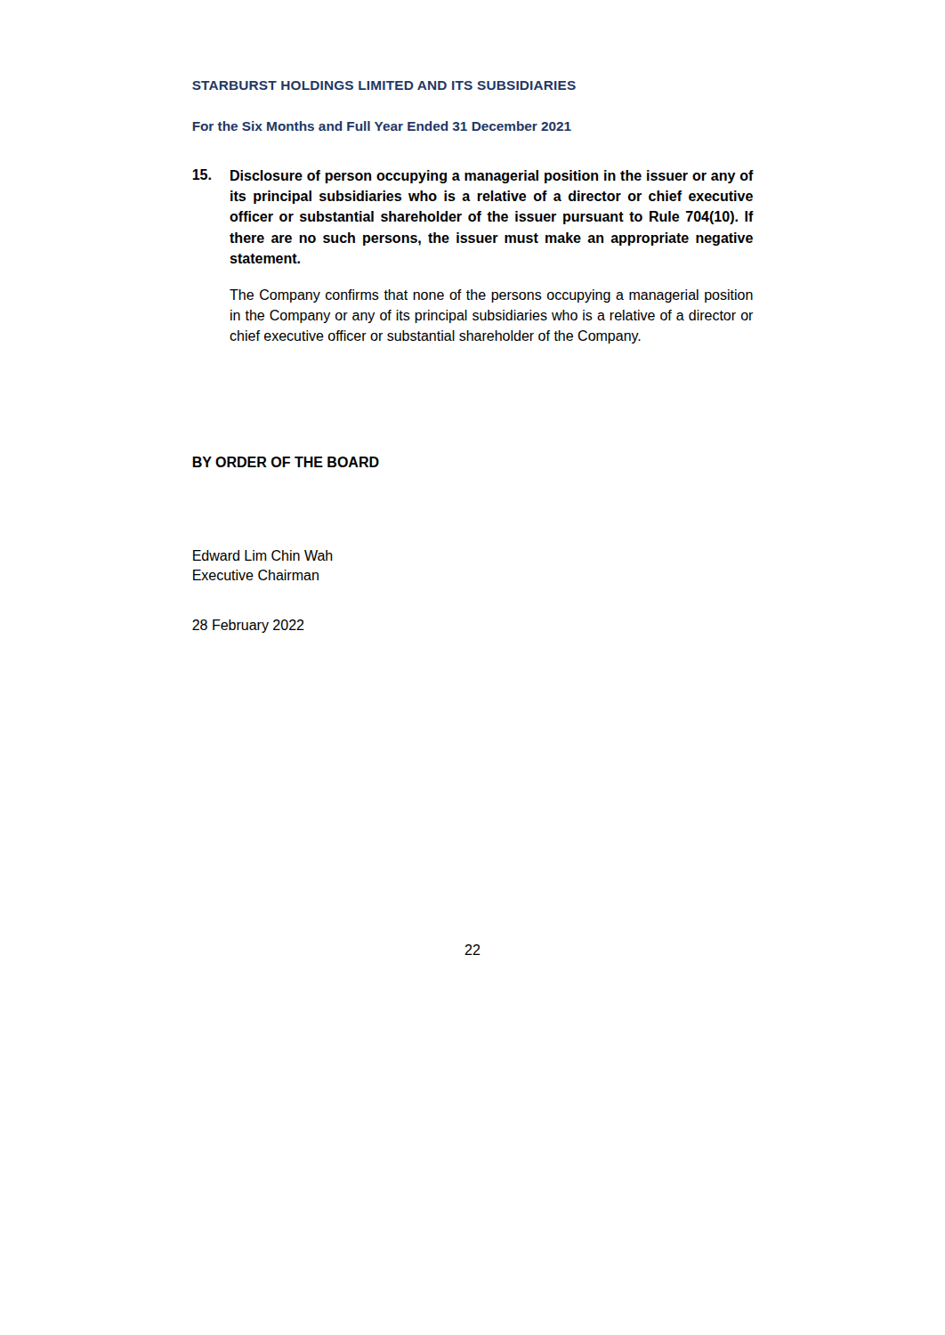STARBURST HOLDINGS LIMITED AND ITS SUBSIDIARIES
For the Six Months and Full Year Ended 31 December 2021
15.
Disclosure of person occupying a managerial position in the issuer or any of its principal subsidiaries who is a relative of a director or chief executive officer or substantial shareholder of the issuer pursuant to Rule 704(10). If there are no such persons, the issuer must make an appropriate negative statement.
The Company confirms that none of the persons occupying a managerial position in the Company or any of its principal subsidiaries who is a relative of a director or chief executive officer or substantial shareholder of the Company.
BY ORDER OF THE BOARD
Edward Lim Chin Wah
Executive Chairman
28 February 2022
22